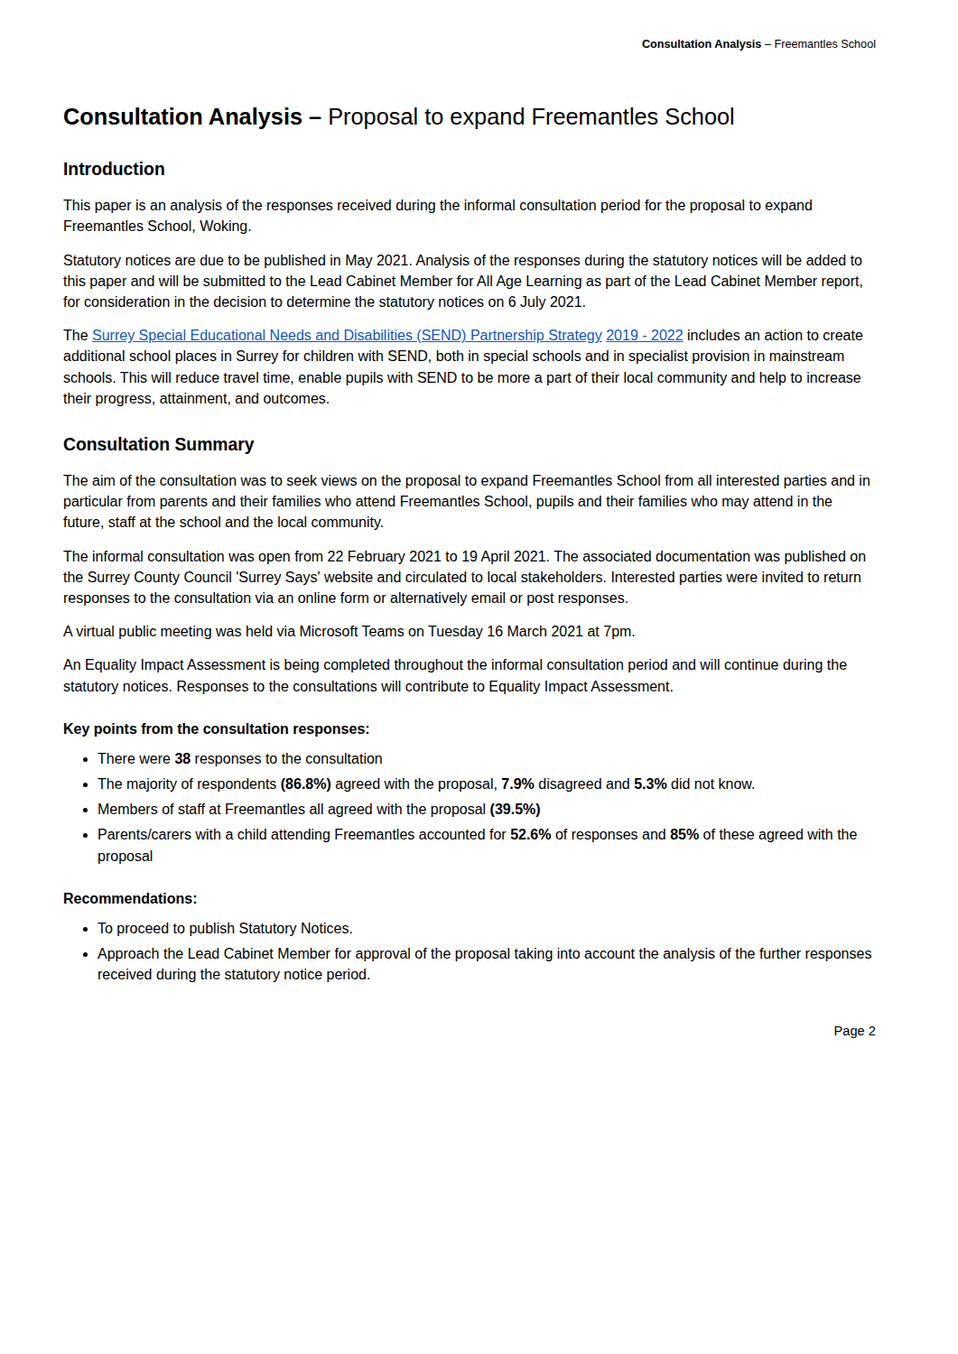Consultation Analysis – Freemantles School
Consultation Analysis – Proposal to expand Freemantles School
Introduction
This paper is an analysis of the responses received during the informal consultation period for the proposal to expand Freemantles School, Woking.
Statutory notices are due to be published in May 2021. Analysis of the responses during the statutory notices will be added to this paper and will be submitted to the Lead Cabinet Member for All Age Learning as part of the Lead Cabinet Member report, for consideration in the decision to determine the statutory notices on 6 July 2021.
The Surrey Special Educational Needs and Disabilities (SEND) Partnership Strategy 2019 - 2022 includes an action to create additional school places in Surrey for children with SEND, both in special schools and in specialist provision in mainstream schools. This will reduce travel time, enable pupils with SEND to be more a part of their local community and help to increase their progress, attainment, and outcomes.
Consultation Summary
The aim of the consultation was to seek views on the proposal to expand Freemantles School from all interested parties and in particular from parents and their families who attend Freemantles School, pupils and their families who may attend in the future, staff at the school and the local community.
The informal consultation was open from 22 February 2021 to 19 April 2021. The associated documentation was published on the Surrey County Council 'Surrey Says' website and circulated to local stakeholders. Interested parties were invited to return responses to the consultation via an online form or alternatively email or post responses.
A virtual public meeting was held via Microsoft Teams on Tuesday 16 March 2021 at 7pm.
An Equality Impact Assessment is being completed throughout the informal consultation period and will continue during the statutory notices. Responses to the consultations will contribute to Equality Impact Assessment.
Key points from the consultation responses:
There were 38 responses to the consultation
The majority of respondents (86.8%) agreed with the proposal, 7.9% disagreed and 5.3% did not know.
Members of staff at Freemantles all agreed with the proposal (39.5%)
Parents/carers with a child attending Freemantles accounted for 52.6% of responses and 85% of these agreed with the proposal
Recommendations:
To proceed to publish Statutory Notices.
Approach the Lead Cabinet Member for approval of the proposal taking into account the analysis of the further responses received during the statutory notice period.
Page 2